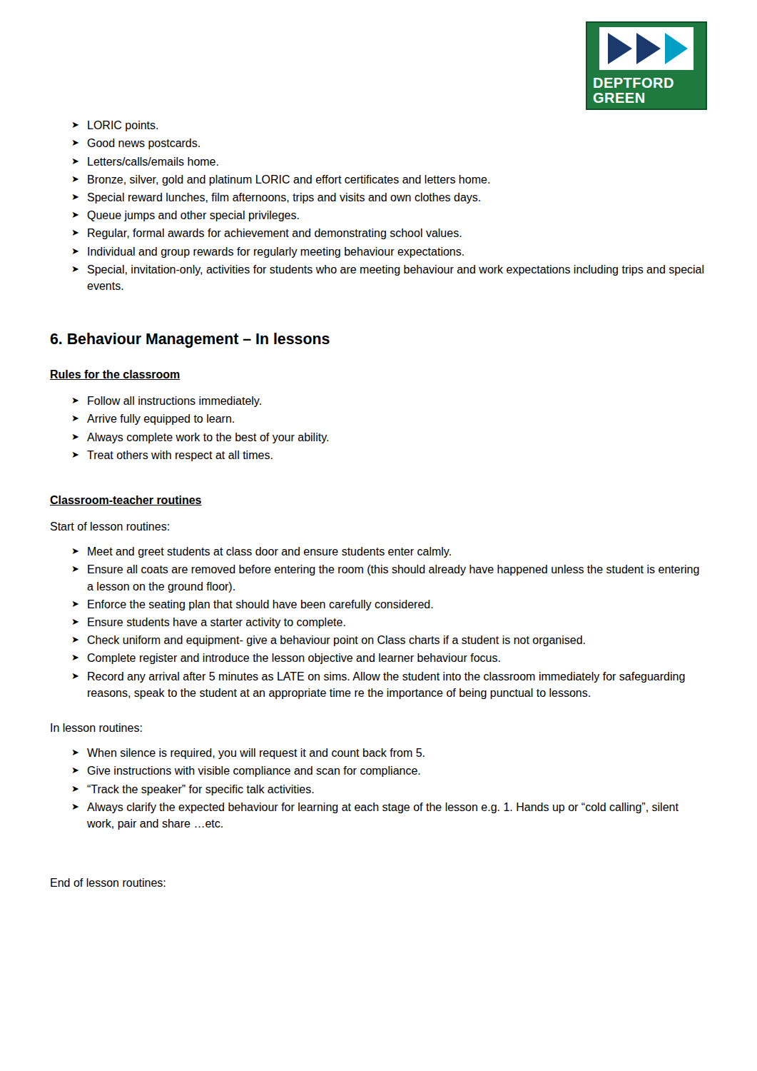DEPTFORD
GREEN
LORIC points.
Good news postcards.
Letters/calls/emails home.
Bronze, silver, gold and platinum LORIC and effort certificates and letters home.
Special reward lunches, film afternoons, trips and visits and own clothes days.
Queue jumps and other special privileges.
Regular, formal awards for achievement and demonstrating school values.
Individual and group rewards for regularly meeting behaviour expectations.
Special, invitation-only, activities for students who are meeting behaviour and work expectations including trips and special events.
6. Behaviour Management – In lessons
Rules for the classroom
Follow all instructions immediately.
Arrive fully equipped to learn.
Always complete work to the best of your ability.
Treat others with respect at all times.
Classroom-teacher routines
Start of lesson routines:
Meet and greet students at class door and ensure students enter calmly.
Ensure all coats are removed before entering the room (this should already have happened unless the student is entering a lesson on the ground floor).
Enforce the seating plan that should have been carefully considered.
Ensure students have a starter activity to complete.
Check uniform and equipment- give a behaviour point on Class charts if a student is not organised.
Complete register and introduce the lesson objective and learner behaviour focus.
Record any arrival after 5 minutes as LATE on sims. Allow the student into the classroom immediately for safeguarding reasons, speak to the student at an appropriate time re the importance of being punctual to lessons.
In lesson routines:
When silence is required, you will request it and count back from 5.
Give instructions with visible compliance and scan for compliance.
“Track the speaker” for specific talk activities.
Always clarify the expected behaviour for learning at each stage of the lesson e.g. 1. Hands up or “cold calling”, silent work, pair and share …etc.
End of lesson routines: